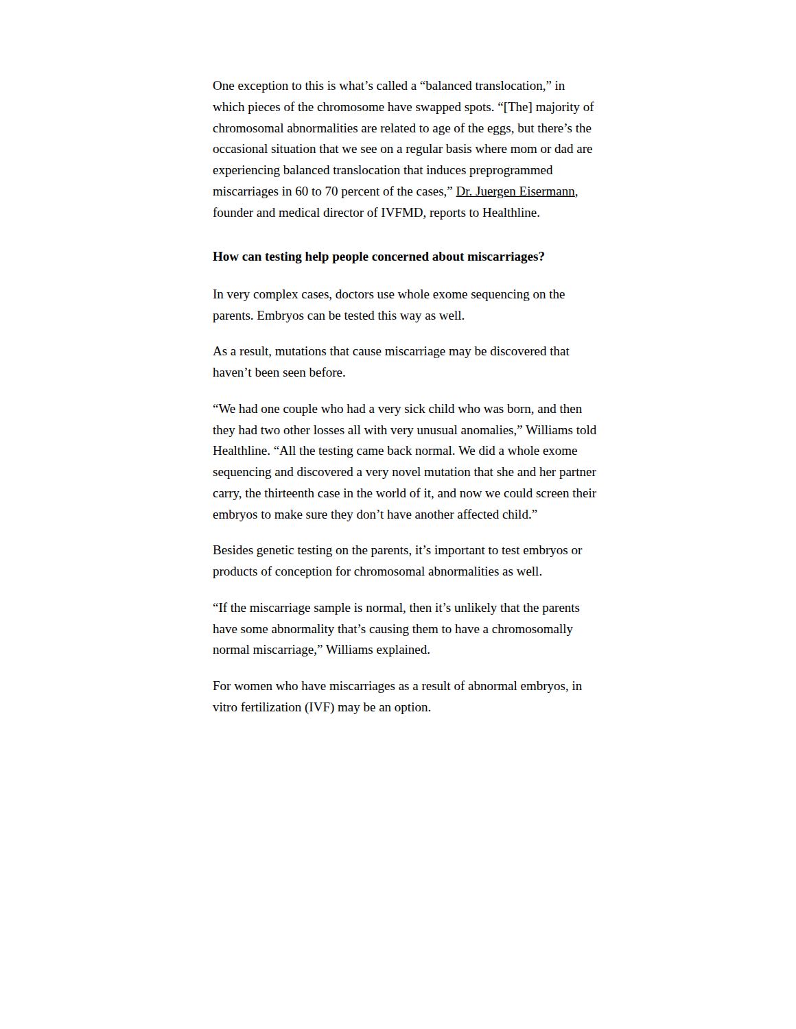One exception to this is what’s called a “balanced translocation,” in which pieces of the chromosome have swapped spots. “[The] majority of chromosomal abnormalities are related to age of the eggs, but there’s the occasional situation that we see on a regular basis where mom or dad are experiencing balanced translocation that induces preprogrammed miscarriages in 60 to 70 percent of the cases,” Dr. Juergen Eisermann, founder and medical director of IVFMD, reports to Healthline.
How can testing help people concerned about miscarriages?
In very complex cases, doctors use whole exome sequencing on the parents. Embryos can be tested this way as well.
As a result, mutations that cause miscarriage may be discovered that haven’t been seen before.
“We had one couple who had a very sick child who was born, and then they had two other losses all with very unusual anomalies,” Williams told Healthline. “All the testing came back normal. We did a whole exome sequencing and discovered a very novel mutation that she and her partner carry, the thirteenth case in the world of it, and now we could screen their embryos to make sure they don’t have another affected child.”
Besides genetic testing on the parents, it’s important to test embryos or products of conception for chromosomal abnormalities as well.
“If the miscarriage sample is normal, then it’s unlikely that the parents have some abnormality that’s causing them to have a chromosomally normal miscarriage,” Williams explained.
For women who have miscarriages as a result of abnormal embryos, in vitro fertilization (IVF) may be an option.